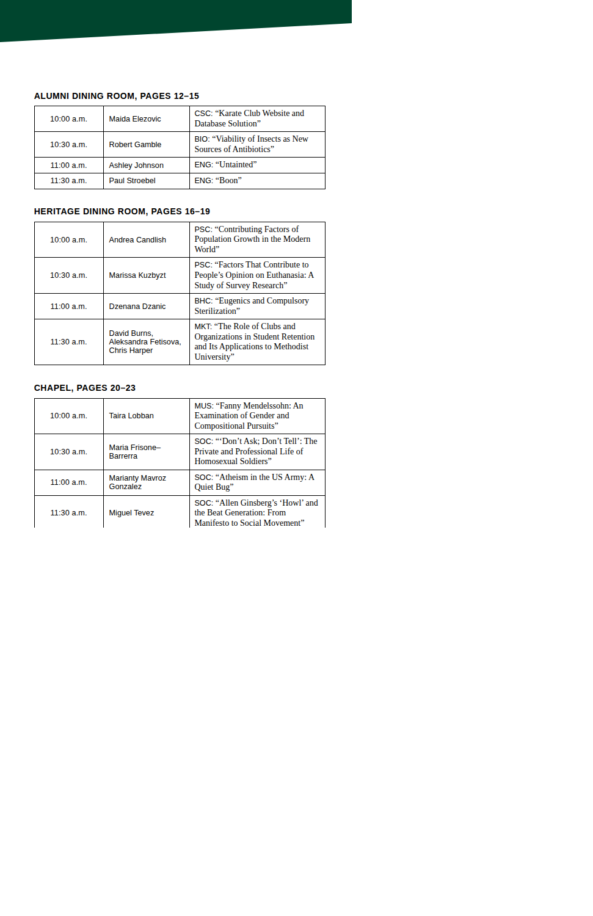ALUMNI DINING ROOM, PAGES 12–15
| 10:00 a.m. | Maida Elezovic | CSC: “Karate Club Website and Database Solution” |
| 10:30 a.m. | Robert Gamble | BIO: “Viability of Insects as New Sources of Antibiotics” |
| 11:00 a.m. | Ashley Johnson | ENG: “Untainted” |
| 11:30 a.m. | Paul Stroebel | ENG: “Boon” |
HERITAGE DINING ROOM, PAGES 16–19
| 10:00 a.m. | Andrea Candlish | PSC: “Contributing Factors of Population Growth in the Modern World” |
| 10:30 a.m. | Marissa Kuzbyzt | PSC: “Factors That Contribute to People’s Opinion on Euthanasia: A Study of Survey Research” |
| 11:00 a.m. | Dzenana Dzanic | BHC: “Eugenics and Compulsory Sterilization” |
| 11:30 a.m. | David Burns, Aleksandra Fetisova, Chris Harper | MKT: “The Role of Clubs and Organizations in Student Retention and Its Applications to Methodist University” |
CHAPEL, PAGES 20–23
| 10:00 a.m. | Taira Lobban | MUS: “Fanny Mendelssohn: An Examination of Gender and Compositional Pursuits” |
| 10:30 a.m. | Maria Frisone–Barrerra | SOC: “‘Don’t Ask; Don’t Tell’: The Private and Professional Life of Homosexual Soldiers” |
| 11:00 a.m. | Marianty Mavroz Gonzalez | SOC: “Atheism in the US Army: A Quiet Bug” |
| 11:30 a.m. | Miguel Tevez | SOC: “Allen Ginsberg’s ‘Howl’ and the Beat Generation: From Manifesto to Social Movement” |